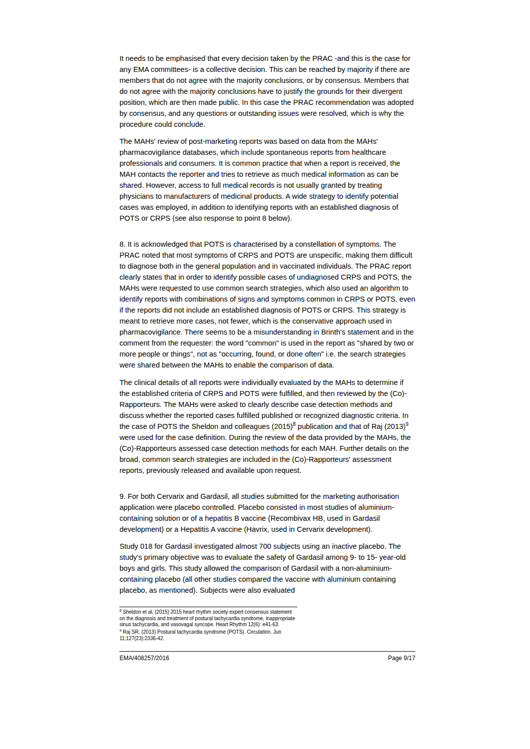It needs to be emphasised that every decision taken by the PRAC -and this is the case for any EMA committees- is a collective decision. This can be reached by majority if there are members that do not agree with the majority conclusions, or by consensus. Members that do not agree with the majority conclusions have to justify the grounds for their divergent position, which are then made public. In this case the PRAC recommendation was adopted by consensus, and any questions or outstanding issues were resolved, which is why the procedure could conclude.
The MAHs' review of post-marketing reports was based on data from the MAHs' pharmacovigilance databases, which include spontaneous reports from healthcare professionals and consumers. It is common practice that when a report is received, the MAH contacts the reporter and tries to retrieve as much medical information as can be shared. However, access to full medical records is not usually granted by treating physicians to manufacturers of medicinal products. A wide strategy to identify potential cases was employed, in addition to identifying reports with an established diagnosis of POTS or CRPS (see also response to point 8 below).
8. It is acknowledged that POTS is characterised by a constellation of symptoms. The PRAC noted that most symptoms of CRPS and POTS are unspecific, making them difficult to diagnose both in the general population and in vaccinated individuals. The PRAC report clearly states that in order to identify possible cases of undiagnosed CRPS and POTS, the MAHs were requested to use common search strategies, which also used an algorithm to identify reports with combinations of signs and symptoms common in CRPS or POTS, even if the reports did not include an established diagnosis of POTS or CRPS. This strategy is meant to retrieve more cases, not fewer, which is the conservative approach used in pharmacovigilance. There seems to be a misunderstanding in Brinth's statement and in the comment from the requester: the word "common" is used in the report as "shared by two or more people or things", not as "occurring, found, or done often" i.e. the search strategies were shared between the MAHs to enable the comparison of data.
The clinical details of all reports were individually evaluated by the MAHs to determine if the established criteria of CRPS and POTS were fulfilled, and then reviewed by the (Co)-Rapporteurs. The MAHs were asked to clearly describe case detection methods and discuss whether the reported cases fulfilled published or recognized diagnostic criteria. In the case of POTS the Sheldon and colleagues (2015)8 publication and that of Raj (2013)9 were used for the case definition. During the review of the data provided by the MAHs, the (Co)-Rapporteurs assessed case detection methods for each MAH. Further details on the broad, common search strategies are included in the (Co)-Rapporteurs' assessment reports, previously released and available upon request.
9. For both Cervarix and Gardasil, all studies submitted for the marketing authorisation application were placebo controlled. Placebo consisted in most studies of aluminium-containing solution or of a hepatitis B vaccine (Recombivax HB, used in Gardasil development) or a Hepatitis A vaccine (Havrix, used in Cervarix development).
Study 018 for Gardasil investigated almost 700 subjects using an inactive placebo. The study's primary objective was to evaluate the safety of Gardasil among 9- to 15- year-old boys and girls. This study allowed the comparison of Gardasil with a non-aluminium-containing placebo (all other studies compared the vaccine with aluminium containing placebo, as mentioned). Subjects were also evaluated
8 Sheldon et al, (2015) 2015 heart rhythm society expert consensus statement on the diagnosis and treatment of postural tachycardia syndrome, inappropriate sinus tachycardia, and vasovagal syncope. Heart Rhythm 12(6): e41-63.
9 Raj SR, (2013) Postural tachycardia syndrome (POTS). Circulation. Jun 11;127(23):2336-42.
EMA/408257/2016
Page 9/17